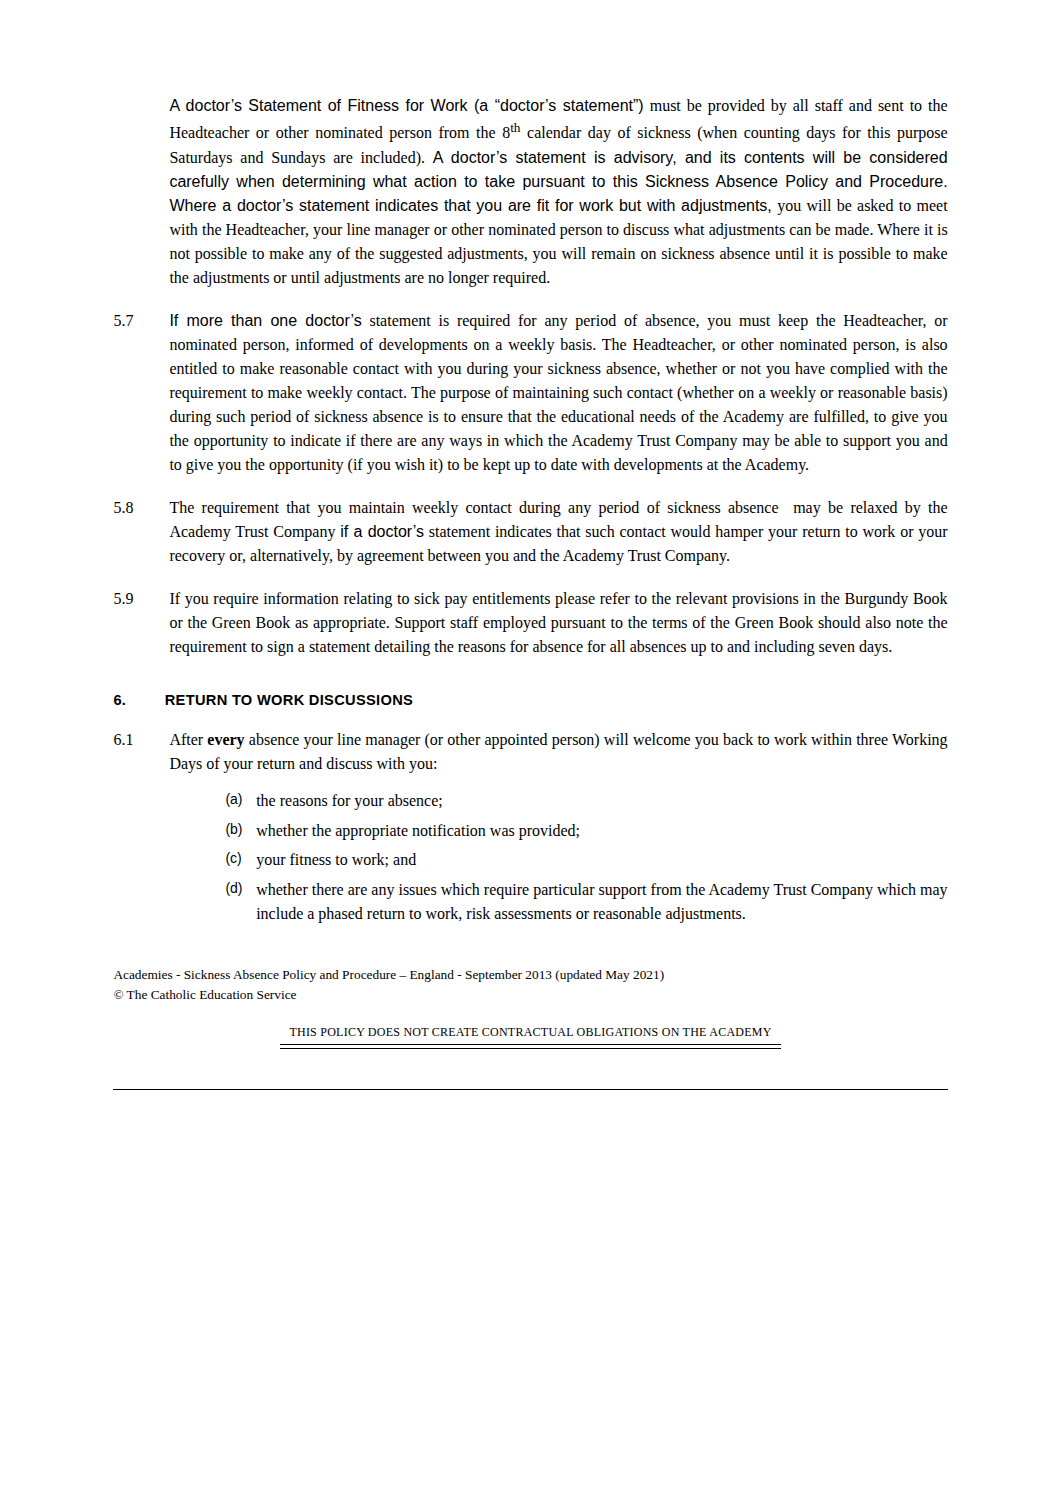A doctor’s Statement of Fitness for Work (a “doctor’s statement”) must be provided by all staff and sent to the Headteacher or other nominated person from the 8th calendar day of sickness (when counting days for this purpose Saturdays and Sundays are included). A doctor’s statement is advisory, and its contents will be considered carefully when determining what action to take pursuant to this Sickness Absence Policy and Procedure. Where a doctor’s statement indicates that you are fit for work but with adjustments, you will be asked to meet with the Headteacher, your line manager or other nominated person to discuss what adjustments can be made. Where it is not possible to make any of the suggested adjustments, you will remain on sickness absence until it is possible to make the adjustments or until adjustments are no longer required.
5.7
If more than one doctor’s statement is required for any period of absence, you must keep the Headteacher, or nominated person, informed of developments on a weekly basis. The Headteacher, or other nominated person, is also entitled to make reasonable contact with you during your sickness absence, whether or not you have complied with the requirement to make weekly contact. The purpose of maintaining such contact (whether on a weekly or reasonable basis) during such period of sickness absence is to ensure that the educational needs of the Academy are fulfilled, to give you the opportunity to indicate if there are any ways in which the Academy Trust Company may be able to support you and to give you the opportunity (if you wish it) to be kept up to date with developments at the Academy.
5.8
The requirement that you maintain weekly contact during any period of sickness absence may be relaxed by the Academy Trust Company if a doctor’s statement indicates that such contact would hamper your return to work or your recovery or, alternatively, by agreement between you and the Academy Trust Company.
5.9
If you require information relating to sick pay entitlements please refer to the relevant provisions in the Burgundy Book or the Green Book as appropriate. Support staff employed pursuant to the terms of the Green Book should also note the requirement to sign a statement detailing the reasons for absence for all absences up to and including seven days.
6. RETURN TO WORK DISCUSSIONS
6.1
After every absence your line manager (or other appointed person) will welcome you back to work within three Working Days of your return and discuss with you:
(a) the reasons for your absence;
(b) whether the appropriate notification was provided;
(c) your fitness to work; and
(d) whether there are any issues which require particular support from the Academy Trust Company which may include a phased return to work, risk assessments or reasonable adjustments.
Academies - Sickness Absence Policy and Procedure – England - September 2013 (updated May 2021)
© The Catholic Education Service
THIS POLICY DOES NOT CREATE CONTRACTUAL OBLIGATIONS ON THE ACADEMY